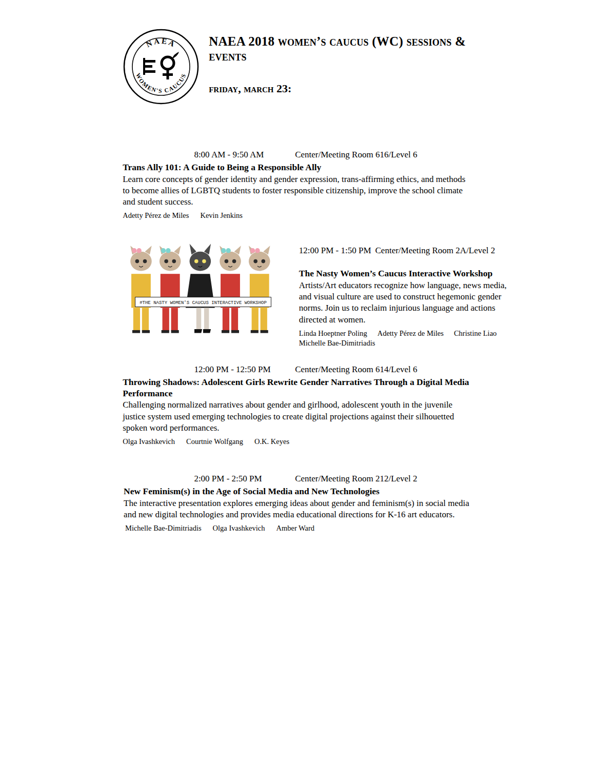NAEA WOMEN'S CAUCUS
NAEA 2018 Women’s Caucus (WC) Sessions & Events
Friday, March 23:
8:00 AM - 9:50 AM Center/Meeting Room 616/Level 6
Trans Ally 101: A Guide to Being a Responsible Ally
Learn core concepts of gender identity and gender expression, trans-affirming ethics, and methods to become allies of LGBTQ students to foster responsible citizenship, improve the school climate and student success.
Adetty Pérez de Miles Kevin Jenkins
#THE NASTY WOMEN'S CAUCUS INTERACTIVE WORKSHOP
12:00 PM - 1:50 PM Center/Meeting Room 2A/Level 2
The Nasty Women’s Caucus Interactive Workshop
Artists/Art educators recognize how language, news media, and visual culture are used to construct hegemonic gender norms. Join us to reclaim injurious language and actions directed at women.
Linda Hoeptner Poling Adetty Pérez de Miles Christine Liao
Michelle Bae-Dimitriadis
12:00 PM - 12:50 PM Center/Meeting Room 614/Level 6
Throwing Shadows: Adolescent Girls Rewrite Gender Narratives Through a Digital Media Performance
Challenging normalized narratives about gender and girlhood, adolescent youth in the juvenile justice system used emerging technologies to create digital projections against their silhouetted spoken word performances.
Olga Ivashkevich Courtnie Wolfgang O.K. Keyes
2:00 PM - 2:50 PM Center/Meeting Room 212/Level 2
New Feminism(s) in the Age of Social Media and New Technologies
The interactive presentation explores emerging ideas about gender and feminism(s) in social media and new digital technologies and provides media educational directions for K-16 art educators.
Michelle Bae-Dimitriadis Olga Ivashkevich Amber Ward